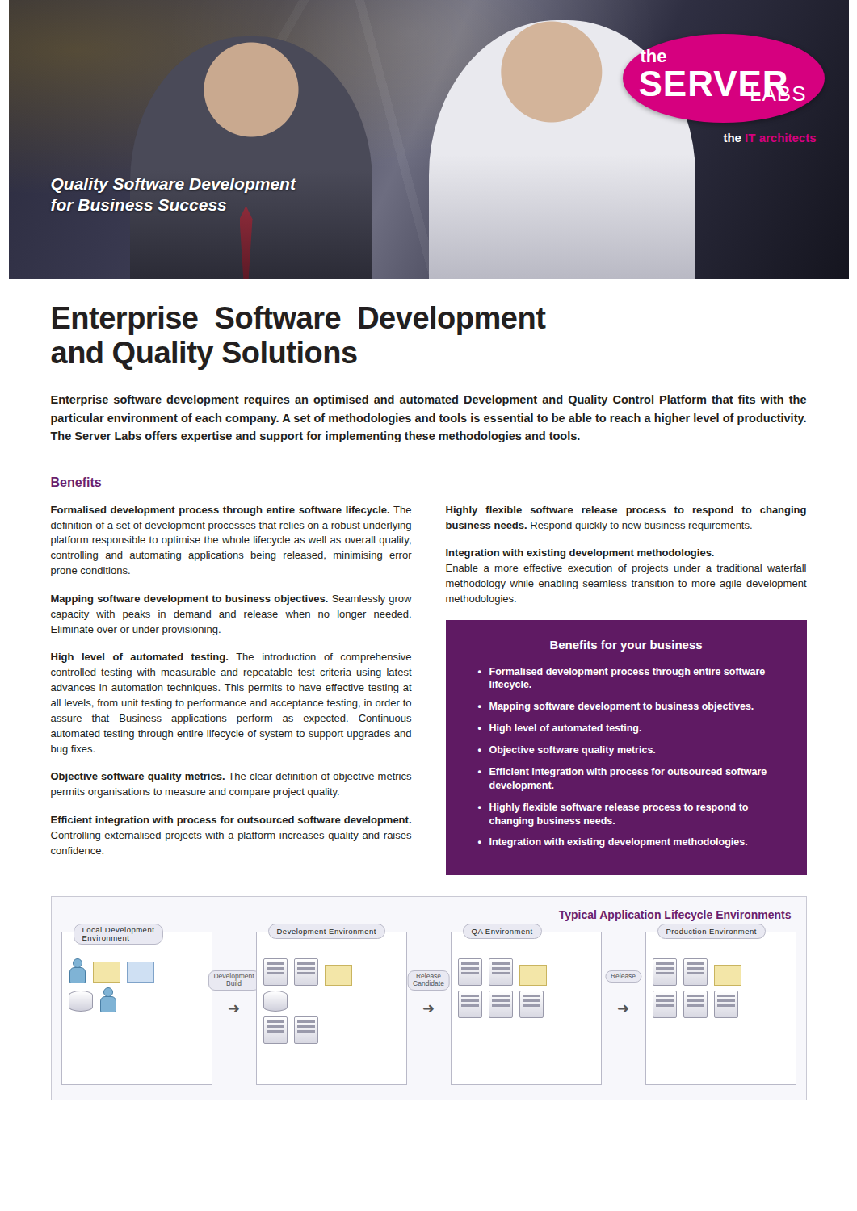Quality Software Development
for Business Success
the SERVER LABS
the IT architects
Enterprise Software Development
and Quality Solutions
Enterprise software development requires an optimised and automated Development and Quality Control Platform that fits with the particular environment of each company. A set of methodologies and tools is essential to be able to reach a higher level of productivity. The Server Labs offers expertise and support for implementing these methodologies and tools.
Benefits
Formalised development process through entire software lifecycle. The definition of a set of development processes that relies on a robust underlying platform responsible to optimise the whole lifecycle as well as overall quality, controlling and automating applications being released, minimising error prone conditions.
Mapping software development to business objectives. Seamlessly grow capacity with peaks in demand and release when no longer needed. Eliminate over or under provisioning.
High level of automated testing. The introduction of comprehensive controlled testing with measurable and repeatable test criteria using latest advances in automation techniques. This permits to have effective testing at all levels, from unit testing to performance and acceptance testing, in order to assure that Business applications perform as expected. Continuous automated testing through entire lifecycle of system to support upgrades and bug fixes.
Objective software quality metrics. The clear definition of objective metrics permits organisations to measure and compare project quality.
Efficient integration with process for outsourced software development. Controlling externalised projects with a platform increases quality and raises confidence.
Highly flexible software release process to respond to changing business needs. Respond quickly to new business requirements.
Integration with existing development methodologies.
Enable a more effective execution of projects under a traditional waterfall methodology while enabling seamless transition to more agile development methodologies.
Benefits for your business
Formalised development process through entire software lifecycle.
Mapping software development to business objectives.
High level of automated testing.
Objective software quality metrics.
Efficient integration with process for outsourced software development.
Highly flexible software release process to respond to changing business needs.
Integration with existing development methodologies.
Typical Application Lifecycle Environments
Local Development
Environment
Development
Build ➜
Development Environment
Release
Candidate ➜
QA Environment
Release ➜
Production Environment